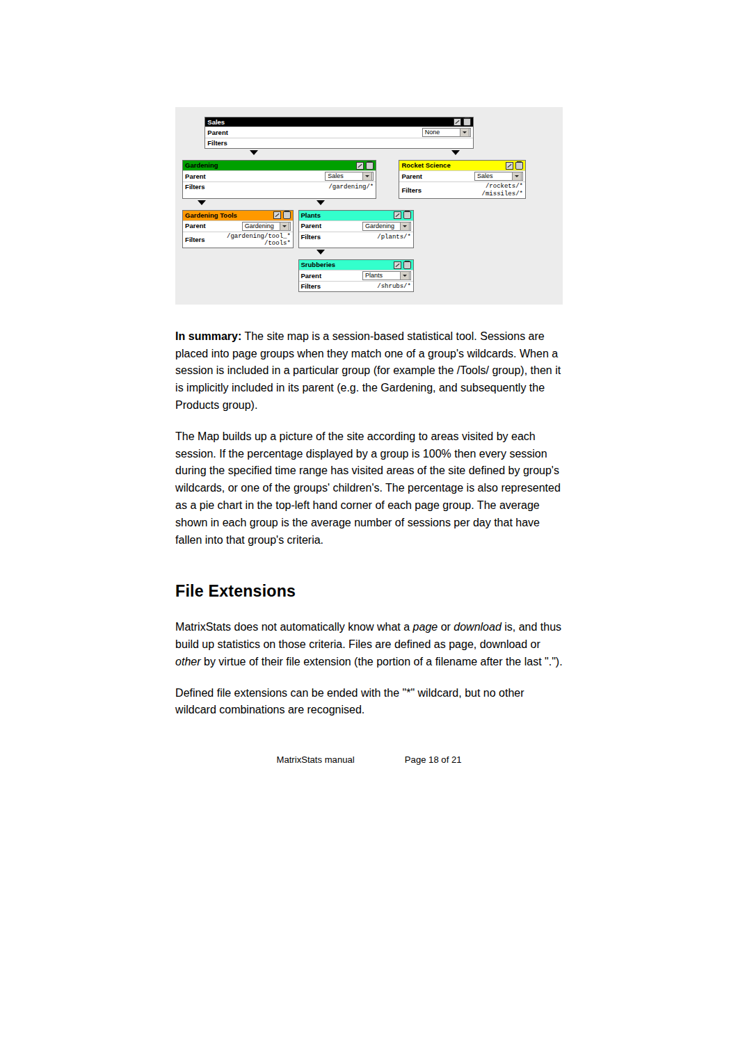Sales
Parent None
Filters
Gardening
Parent Sales
Filters /gardening/*
Rocket Science
Parent Sales
Filters /rockets/* /missiles/*
Gardening Tools
Parent Gardening
Filters /gardening/tool_* /tools*
Plants
Parent Gardening
Filters /plants/*
Srubberies
Parent Plants
Filters /shrubs/*
In summary: The site map is a session-based statistical tool. Sessions are placed into page groups when they match one of a group's wildcards. When a session is included in a particular group (for example the /Tools/ group), then it is implicitly included in its parent (e.g. the Gardening, and subsequently the Products group).
The Map builds up a picture of the site according to areas visited by each session. If the percentage displayed by a group is 100% then every session during the specified time range has visited areas of the site defined by group's wildcards, or one of the groups' children's. The percentage is also represented as a pie chart in the top-left hand corner of each page group. The average shown in each group is the average number of sessions per day that have fallen into that group's criteria.
File Extensions
MatrixStats does not automatically know what a page or download is, and thus build up statistics on those criteria. Files are defined as page, download or other by virtue of their file extension (the portion of a filename after the last ".").
Defined file extensions can be ended with the "*" wildcard, but no other wildcard combinations are recognised.
MatrixStats manual Page 18 of 21